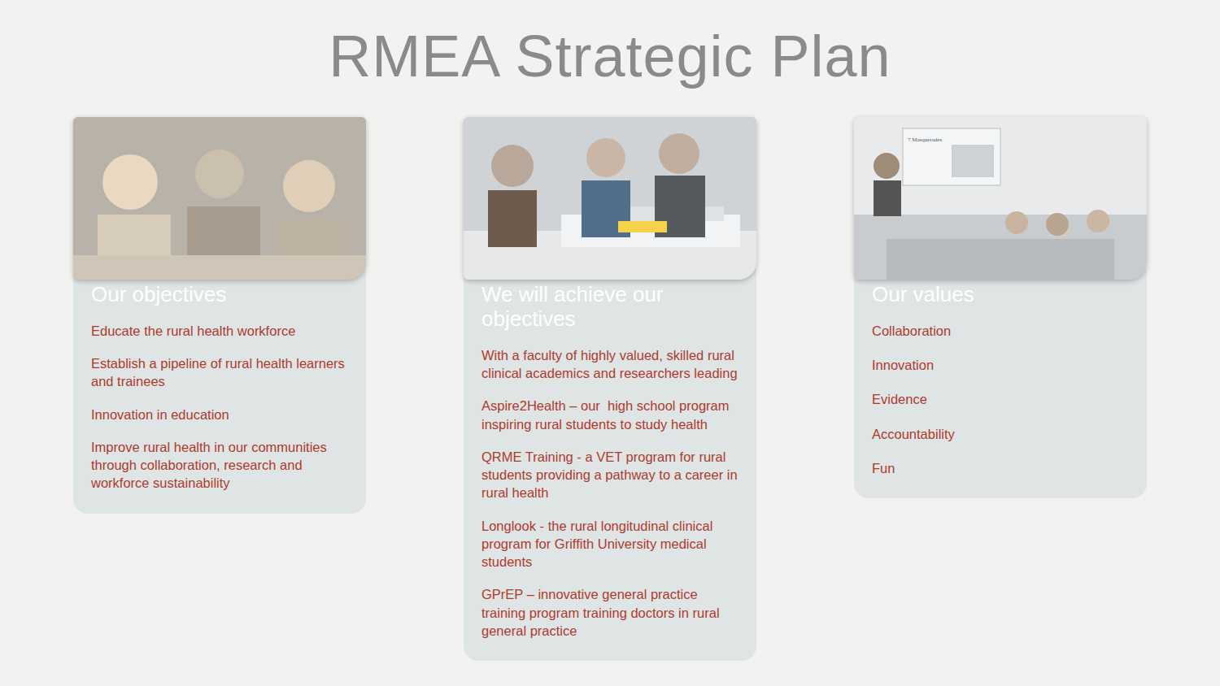RMEA Strategic Plan
Our objectives
Educate the rural health workforce
Establish a pipeline of rural health learners and trainees
Innovation in education
Improve rural health in our communities through collaboration, research and workforce sustainability
We will achieve our objectives
With a faculty of highly valued, skilled rural clinical academics and researchers leading
Aspire2Health – our high school program inspiring rural students to study health
QRME Training - a VET program for rural students providing a pathway to a career in rural health
Longlook - the rural longitudinal clinical program for Griffith University medical students
GPrEP – innovative general practice training program training doctors in rural general practice
Our values
Collaboration
Innovation
Evidence
Accountability
Fun